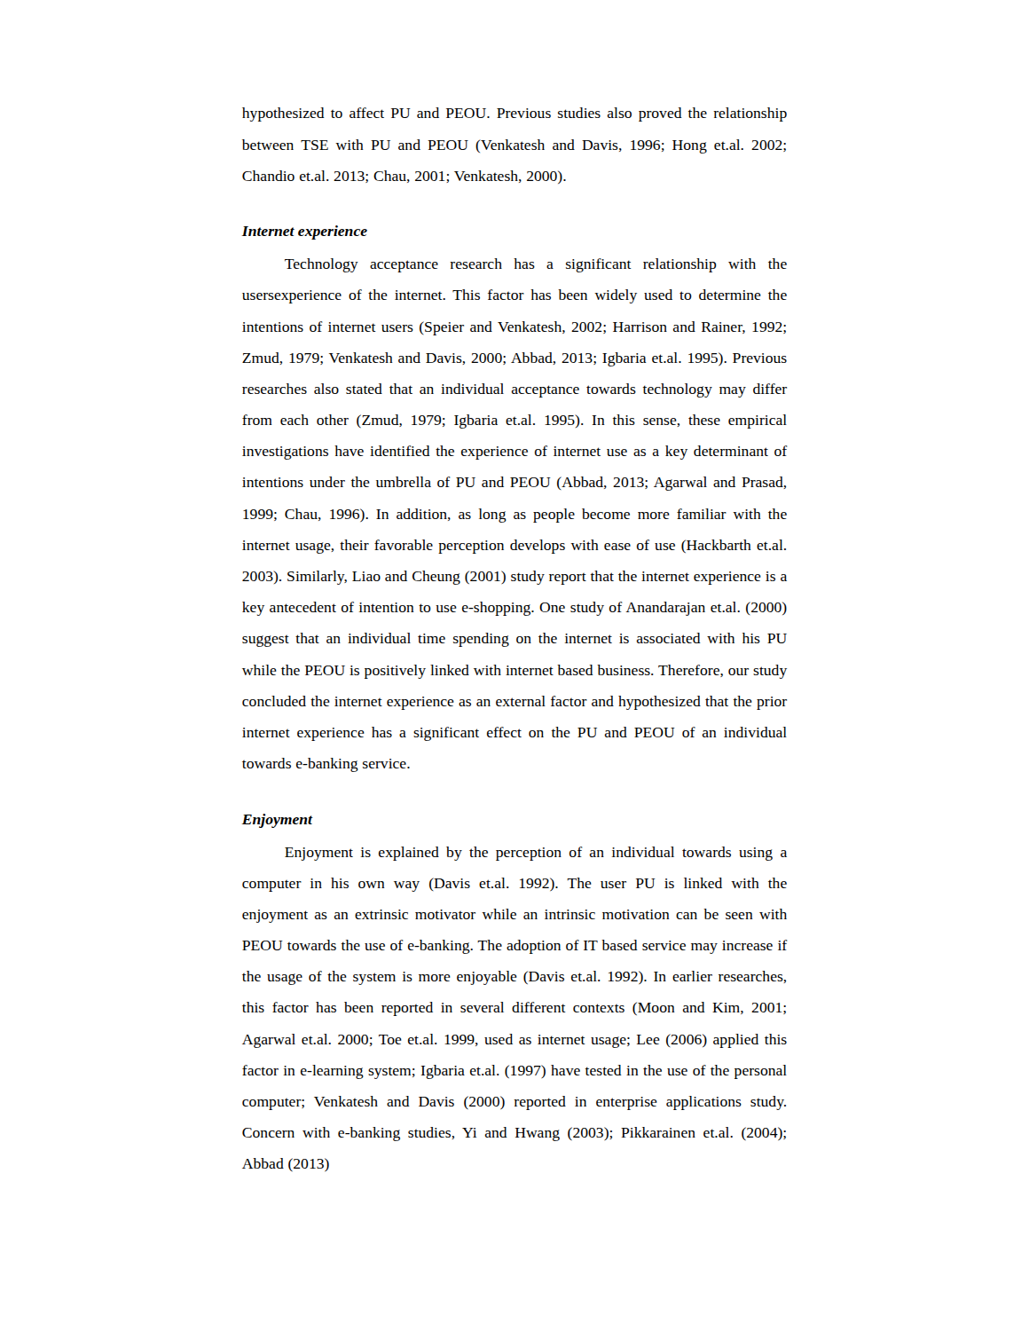hypothesized to affect PU and PEOU. Previous studies also proved the relationship between TSE with PU and PEOU (Venkatesh and Davis, 1996; Hong et.al. 2002; Chandio et.al. 2013; Chau, 2001; Venkatesh, 2000).
Internet experience
Technology acceptance research has a significant relationship with the usersexperience of the internet. This factor has been widely used to determine the intentions of internet users (Speier and Venkatesh, 2002; Harrison and Rainer, 1992; Zmud, 1979; Venkatesh and Davis, 2000; Abbad, 2013; Igbaria et.al. 1995). Previous researches also stated that an individual acceptance towards technology may differ from each other (Zmud, 1979; Igbaria et.al. 1995). In this sense, these empirical investigations have identified the experience of internet use as a key determinant of intentions under the umbrella of PU and PEOU (Abbad, 2013; Agarwal and Prasad, 1999; Chau, 1996). In addition, as long as people become more familiar with the internet usage, their favorable perception develops with ease of use (Hackbarth et.al. 2003). Similarly, Liao and Cheung (2001) study report that the internet experience is a key antecedent of intention to use e-shopping. One study of Anandarajan et.al. (2000) suggest that an individual time spending on the internet is associated with his PU while the PEOU is positively linked with internet based business. Therefore, our study concluded the internet experience as an external factor and hypothesized that the prior internet experience has a significant effect on the PU and PEOU of an individual towards e-banking service.
Enjoyment
Enjoyment is explained by the perception of an individual towards using a computer in his own way (Davis et.al. 1992). The user PU is linked with the enjoyment as an extrinsic motivator while an intrinsic motivation can be seen with PEOU towards the use of e-banking. The adoption of IT based service may increase if the usage of the system is more enjoyable (Davis et.al. 1992). In earlier researches, this factor has been reported in several different contexts (Moon and Kim, 2001; Agarwal et.al. 2000; Toe et.al. 1999, used as internet usage; Lee (2006) applied this factor in e-learning system; Igbaria et.al. (1997) have tested in the use of the personal computer; Venkatesh and Davis (2000) reported in enterprise applications study. Concern with e-banking studies, Yi and Hwang (2003); Pikkarainen et.al. (2004); Abbad (2013)